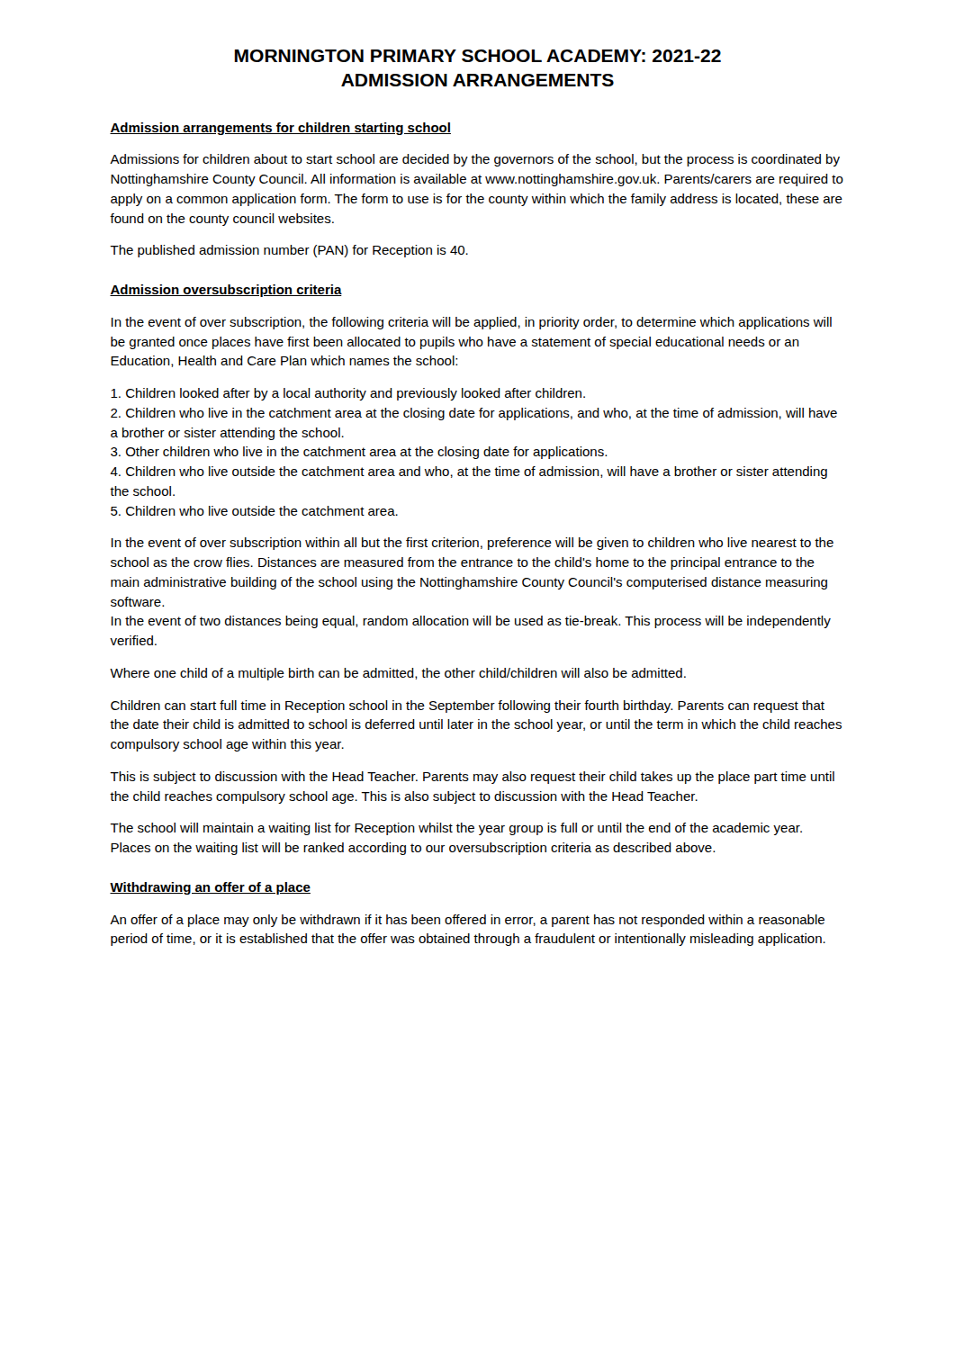MORNINGTON PRIMARY SCHOOL ACADEMY: 2021-22
ADMISSION ARRANGEMENTS
Admission arrangements for children starting school
Admissions for children about to start school are decided by the governors of the school, but the process is coordinated by Nottinghamshire County Council. All information is available at www.nottinghamshire.gov.uk. Parents/carers are required to apply on a common application form. The form to use is for the county within which the family address is located, these are found on the county council websites.
The published admission number (PAN) for Reception is 40.
Admission oversubscription criteria
In the event of over subscription, the following criteria will be applied, in priority order, to determine which applications will be granted once places have first been allocated to pupils who have a statement of special educational needs or an Education, Health and Care Plan which names the school:
1. Children looked after by a local authority and previously looked after children.
2. Children who live in the catchment area at the closing date for applications, and who, at the time of admission, will have a brother or sister attending the school.
3. Other children who live in the catchment area at the closing date for applications.
4. Children who live outside the catchment area and who, at the time of admission, will have a brother or sister attending the school.
5. Children who live outside the catchment area.
In the event of over subscription within all but the first criterion, preference will be given to children who live nearest to the school as the crow flies. Distances are measured from the entrance to the child's home to the principal entrance to the main administrative building of the school using the Nottinghamshire County Council's computerised distance measuring software.
In the event of two distances being equal, random allocation will be used as tie-break. This process will be independently verified.
Where one child of a multiple birth can be admitted, the other child/children will also be admitted.
Children can start full time in Reception school in the September following their fourth birthday. Parents can request that the date their child is admitted to school is deferred until later in the school year, or until the term in which the child reaches compulsory school age within this year.
This is subject to discussion with the Head Teacher. Parents may also request their child takes up the place part time until the child reaches compulsory school age. This is also subject to discussion with the Head Teacher.
The school will maintain a waiting list for Reception whilst the year group is full or until the end of the academic year. Places on the waiting list will be ranked according to our oversubscription criteria as described above.
Withdrawing an offer of a place
An offer of a place may only be withdrawn if it has been offered in error, a parent has not responded within a reasonable period of time, or it is established that the offer was obtained through a fraudulent or intentionally misleading application.